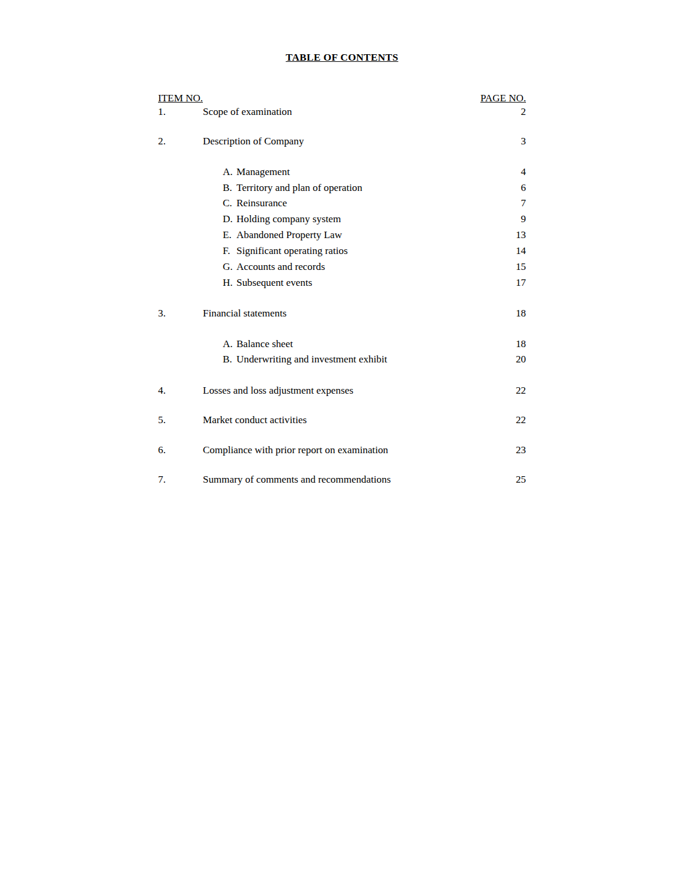TABLE OF CONTENTS
| ITEM NO. | | PAGE NO. |
| 1. | Scope of examination | 2 |
| 2. | Description of Company | 3 |
| | A. Management | 4 |
| | B. Territory and plan of operation | 6 |
| | C. Reinsurance | 7 |
| | D. Holding company system | 9 |
| | E. Abandoned Property Law | 13 |
| | F. Significant operating ratios | 14 |
| | G. Accounts and records | 15 |
| | H. Subsequent events | 17 |
| 3. | Financial statements | 18 |
| | A. Balance sheet | 18 |
| | B. Underwriting and investment exhibit | 20 |
| 4. | Losses and loss adjustment expenses | 22 |
| 5. | Market conduct activities | 22 |
| 6. | Compliance with prior report on examination | 23 |
| 7. | Summary of comments and recommendations | 25 |